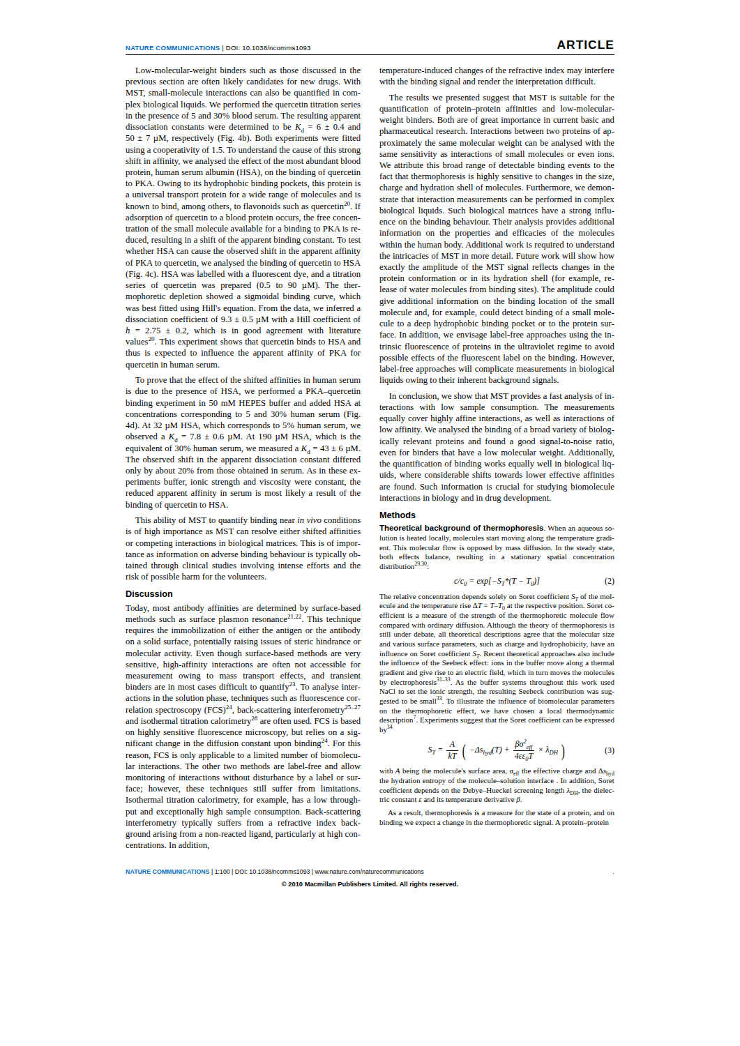NATURE COMMUNICATIONS | DOI: 10.1038/ncomms1093
ARTICLE
Low-molecular-weight binders such as those discussed in the previous section are often likely candidates for new drugs. With MST, small-molecule interactions can also be quantified in complex biological liquids. We performed the quercetin titration series in the presence of 5 and 30% blood serum. The resulting apparent dissociation constants were determined to be Kd = 6 ± 0.4 and 50 ± 7 µM, respectively (Fig. 4b). Both experiments were fitted using a cooperativity of 1.5. To understand the cause of this strong shift in affinity, we analysed the effect of the most abundant blood protein, human serum albumin (HSA), on the binding of quercetin to PKA. Owing to its hydrophobic binding pockets, this protein is a universal transport protein for a wide range of molecules and is known to bind, among others, to flavonoids such as quercetin20. If adsorption of quercetin to a blood protein occurs, the free concentration of the small molecule available for a binding to PKA is reduced, resulting in a shift of the apparent binding constant. To test whether HSA can cause the observed shift in the apparent affinity of PKA to quercetin, we analysed the binding of quercetin to HSA (Fig. 4c). HSA was labelled with a fluorescent dye, and a titration series of quercetin was prepared (0.5 to 90 µM). The thermophoretic depletion showed a sigmoidal binding curve, which was best fitted using Hill's equation. From the data, we inferred a dissociation coefficient of 9.3 ± 0.5 µM with a Hill coefficient of h = 2.75 ± 0.2, which is in good agreement with literature values20. This experiment shows that quercetin binds to HSA and thus is expected to influence the apparent affinity of PKA for quercetin in human serum.
To prove that the effect of the shifted affinities in human serum is due to the presence of HSA, we performed a PKA–quercetin binding experiment in 50 mM HEPES buffer and added HSA at concentrations corresponding to 5 and 30% human serum (Fig. 4d). At 32 µM HSA, which corresponds to 5% human serum, we observed a Kd = 7.8 ± 0.6 µM. At 190 µM HSA, which is the equivalent of 30% human serum, we measured a Kd = 43 ± 6 µM. The observed shift in the apparent dissociation constant differed only by about 20% from those obtained in serum. As in these experiments buffer, ionic strength and viscosity were constant, the reduced apparent affinity in serum is most likely a result of the binding of quercetin to HSA.
This ability of MST to quantify binding near in vivo conditions is of high importance as MST can resolve either shifted affinities or competing interactions in biological matrices. This is of importance as information on adverse binding behaviour is typically obtained through clinical studies involving intense efforts and the risk of possible harm for the volunteers.
Discussion
Today, most antibody affinities are determined by surface-based methods such as surface plasmon resonance21,22. This technique requires the immobilization of either the antigen or the antibody on a solid surface, potentially raising issues of steric hindrance or molecular activity. Even though surface-based methods are very sensitive, high-affinity interactions are often not accessible for measurement owing to mass transport effects, and transient binders are in most cases difficult to quantify23. To analyse interactions in the solution phase, techniques such as fluorescence correlation spectroscopy (FCS)24, back-scattering interferometry25–27 and isothermal titration calorimetry28 are often used. FCS is based on highly sensitive fluorescence microscopy, but relies on a significant change in the diffusion constant upon binding24. For this reason, FCS is only applicable to a limited number of biomolecular interactions. The other two methods are label-free and allow monitoring of interactions without disturbance by a label or surface; however, these techniques still suffer from limitations. Isothermal titration calorimetry, for example, has a low throughput and exceptionally high sample consumption. Back-scattering interferometry typically suffers from a refractive index background arising from a non-reacted ligand, particularly at high concentrations. In addition,
temperature-induced changes of the refractive index may interfere with the binding signal and render the interpretation difficult.
The results we presented suggest that MST is suitable for the quantification of protein–protein affinities and low-molecular-weight binders. Both are of great importance in current basic and pharmaceutical research. Interactions between two proteins of approximately the same molecular weight can be analysed with the same sensitivity as interactions of small molecules or even ions. We attribute this broad range of detectable binding events to the fact that thermophoresis is highly sensitive to changes in the size, charge and hydration shell of molecules. Furthermore, we demonstrate that interaction measurements can be performed in complex biological liquids. Such biological matrices have a strong influence on the binding behaviour. Their analysis provides additional information on the properties and efficacies of the molecules within the human body. Additional work is required to understand the intricacies of MST in more detail. Future work will show how exactly the amplitude of the MST signal reflects changes in the protein conformation or in its hydration shell (for example, release of water molecules from binding sites). The amplitude could give additional information on the binding location of the small molecule and, for example, could detect binding of a small molecule to a deep hydrophobic binding pocket or to the protein surface. In addition, we envisage label-free approaches using the intrinsic fluorescence of proteins in the ultraviolet regime to avoid possible effects of the fluorescent label on the binding. However, label-free approaches will complicate measurements in biological liquids owing to their inherent background signals.
In conclusion, we show that MST provides a fast analysis of interactions with low sample consumption. The measurements equally cover highly affine interactions, as well as interactions of low affinity. We analysed the binding of a broad variety of biologically relevant proteins and found a good signal-to-noise ratio, even for binders that have a low molecular weight. Additionally, the quantification of binding works equally well in biological liquids, where considerable shifts towards lower effective affinities are found. Such information is crucial for studying biomolecule interactions in biology and in drug development.
Methods
Theoretical background of thermophoresis. When an aqueous solution is heated locally, molecules start moving along the temperature gradient. This molecular flow is opposed by mass diffusion. In the steady state, both effects balance, resulting in a stationary spatial concentration distribution29,30:
c/c0 = exp[−ST*(T − T0)] (2)
The relative concentration depends solely on Soret coefficient ST of the molecule and the temperature rise ΔT = T–T0 at the respective position. Soret coefficient is a measure of the strength of the thermophoretic molecule flow compared with ordinary diffusion. Although the theory of thermophoresis is still under debate, all theoretical descriptions agree that the molecular size and various surface parameters, such as charge and hydrophobicity, have an influence on Soret coefficient ST. Recent theoretical approaches also include the influence of the Seebeck effect: ions in the buffer move along a thermal gradient and give rise to an electric field, which in turn moves the molecules by electrophoresis31–33. As the buffer systems throughout this work used NaCl to set the ionic strength, the resulting Seebeck contribution was suggested to be small33. To illustrate the influence of biomolecular parameters on the thermophoretic effect, we have chosen a local thermodynamic description7. Experiments suggest that the Soret coefficient can be expressed by34
ST = AkT ( −Δshyd(T) + βσ2eff 4εε0T × λDH ) (3)
with A being the molecule's surface area, σeff the effective charge and Δshyd the hydration entropy of the molecule–solution interface . In addition, Soret coefficient depends on the Debye–Hueckel screening length λDH, the dielectric constant ε and its temperature derivative β.
As a result, thermophoresis is a measure for the state of a protein, and on binding we expect a change in the thermophoretic signal. A protein–protein
NATURE COMMUNICATIONS | 1:100 | DOI: 10.1038/ncomms1093 | www.nature.com/naturecommunications
.
© 2010 Macmillan Publishers Limited. All rights reserved.